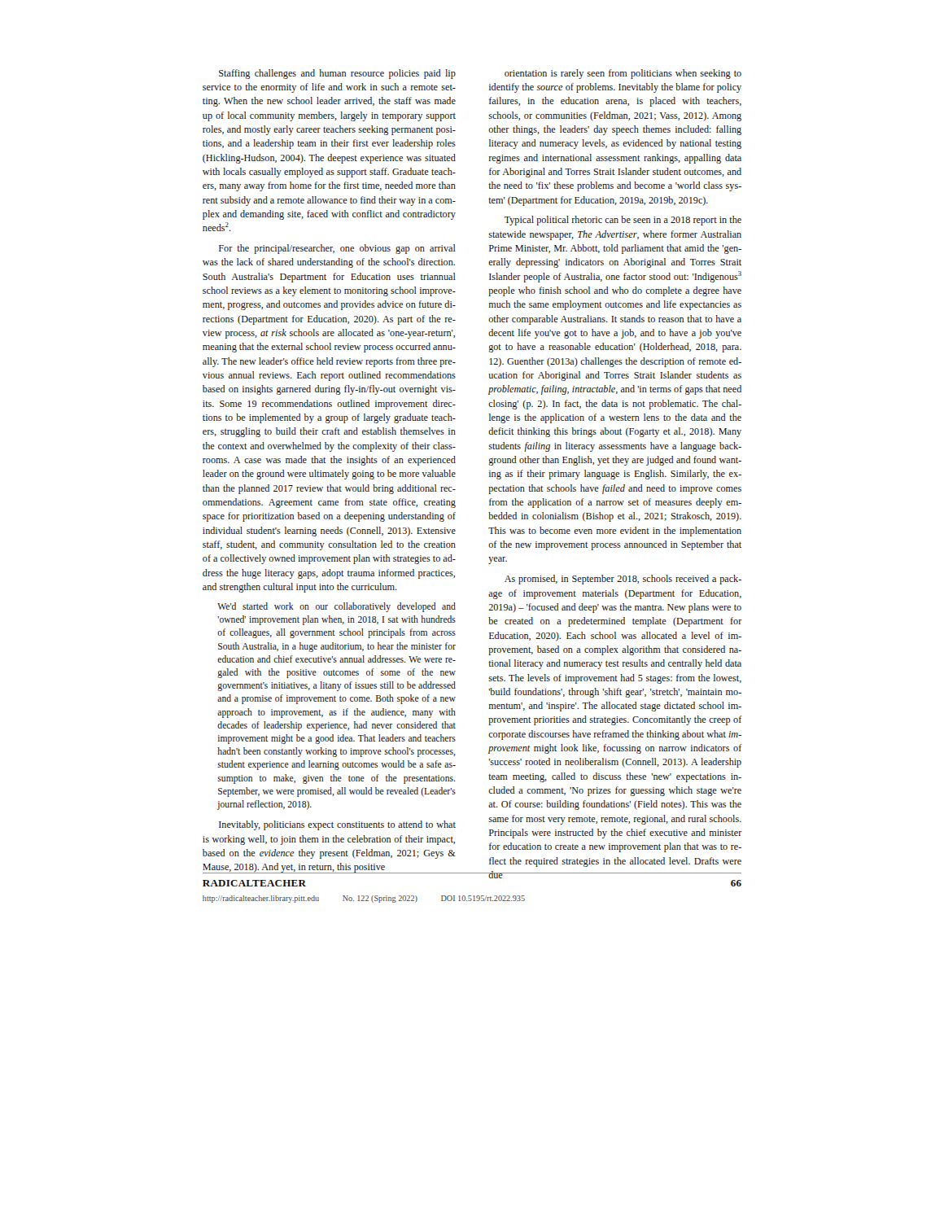Staffing challenges and human resource policies paid lip service to the enormity of life and work in such a remote setting. When the new school leader arrived, the staff was made up of local community members, largely in temporary support roles, and mostly early career teachers seeking permanent positions, and a leadership team in their first ever leadership roles (Hickling-Hudson, 2004). The deepest experience was situated with locals casually employed as support staff. Graduate teachers, many away from home for the first time, needed more than rent subsidy and a remote allowance to find their way in a complex and demanding site, faced with conflict and contradictory needs2.
For the principal/researcher, one obvious gap on arrival was the lack of shared understanding of the school's direction. South Australia's Department for Education uses triannual school reviews as a key element to monitoring school improvement, progress, and outcomes and provides advice on future directions (Department for Education, 2020). As part of the review process, at risk schools are allocated as 'one-year-return', meaning that the external school review process occurred annually. The new leader's office held review reports from three previous annual reviews. Each report outlined recommendations based on insights garnered during fly-in/fly-out overnight visits. Some 19 recommendations outlined improvement directions to be implemented by a group of largely graduate teachers, struggling to build their craft and establish themselves in the context and overwhelmed by the complexity of their classrooms. A case was made that the insights of an experienced leader on the ground were ultimately going to be more valuable than the planned 2017 review that would bring additional recommendations. Agreement came from state office, creating space for prioritization based on a deepening understanding of individual student's learning needs (Connell, 2013). Extensive staff, student, and community consultation led to the creation of a collectively owned improvement plan with strategies to address the huge literacy gaps, adopt trauma informed practices, and strengthen cultural input into the curriculum.
We'd started work on our collaboratively developed and 'owned' improvement plan when, in 2018, I sat with hundreds of colleagues, all government school principals from across South Australia, in a huge auditorium, to hear the minister for education and chief executive's annual addresses. We were regaled with the positive outcomes of some of the new government's initiatives, a litany of issues still to be addressed and a promise of improvement to come. Both spoke of a new approach to improvement, as if the audience, many with decades of leadership experience, had never considered that improvement might be a good idea. That leaders and teachers hadn't been constantly working to improve school's processes, student experience and learning outcomes would be a safe assumption to make, given the tone of the presentations. September, we were promised, all would be revealed (Leader's journal reflection, 2018).
Inevitably, politicians expect constituents to attend to what is working well, to join them in the celebration of their impact, based on the evidence they present (Feldman, 2021; Geys & Mause, 2018). And yet, in return, this positive
orientation is rarely seen from politicians when seeking to identify the source of problems. Inevitably the blame for policy failures, in the education arena, is placed with teachers, schools, or communities (Feldman, 2021; Vass, 2012). Among other things, the leaders' day speech themes included: falling literacy and numeracy levels, as evidenced by national testing regimes and international assessment rankings, appalling data for Aboriginal and Torres Strait Islander student outcomes, and the need to 'fix' these problems and become a 'world class system' (Department for Education, 2019a, 2019b, 2019c).
Typical political rhetoric can be seen in a 2018 report in the statewide newspaper, The Advertiser, where former Australian Prime Minister, Mr. Abbott, told parliament that amid the 'generally depressing' indicators on Aboriginal and Torres Strait Islander people of Australia, one factor stood out: 'Indigenous3 people who finish school and who do complete a degree have much the same employment outcomes and life expectancies as other comparable Australians. It stands to reason that to have a decent life you've got to have a job, and to have a job you've got to have a reasonable education' (Holderhead, 2018, para. 12). Guenther (2013a) challenges the description of remote education for Aboriginal and Torres Strait Islander students as problematic, failing, intractable, and 'in terms of gaps that need closing' (p. 2). In fact, the data is not problematic. The challenge is the application of a western lens to the data and the deficit thinking this brings about (Fogarty et al., 2018). Many students failing in literacy assessments have a language background other than English, yet they are judged and found wanting as if their primary language is English. Similarly, the expectation that schools have failed and need to improve comes from the application of a narrow set of measures deeply embedded in colonialism (Bishop et al., 2021; Strakosch, 2019). This was to become even more evident in the implementation of the new improvement process announced in September that year.
As promised, in September 2018, schools received a package of improvement materials (Department for Education, 2019a) – 'focused and deep' was the mantra. New plans were to be created on a predetermined template (Department for Education, 2020). Each school was allocated a level of improvement, based on a complex algorithm that considered national literacy and numeracy test results and centrally held data sets. The levels of improvement had 5 stages: from the lowest, 'build foundations', through 'shift gear', 'stretch', 'maintain momentum', and 'inspire'. The allocated stage dictated school improvement priorities and strategies. Concomitantly the creep of corporate discourses have reframed the thinking about what improvement might look like, focussing on narrow indicators of 'success' rooted in neoliberalism (Connell, 2013). A leadership team meeting, called to discuss these 'new' expectations included a comment, 'No prizes for guessing which stage we're at. Of course: building foundations' (Field notes). This was the same for most very remote, remote, regional, and rural schools. Principals were instructed by the chief executive and minister for education to create a new improvement plan that was to reflect the required strategies in the allocated level. Drafts were due
RADICALTEACHER 66
http://radicalteacher.library.pitt.edu No. 122 (Spring 2022) DOI 10.5195/rt.2022.935